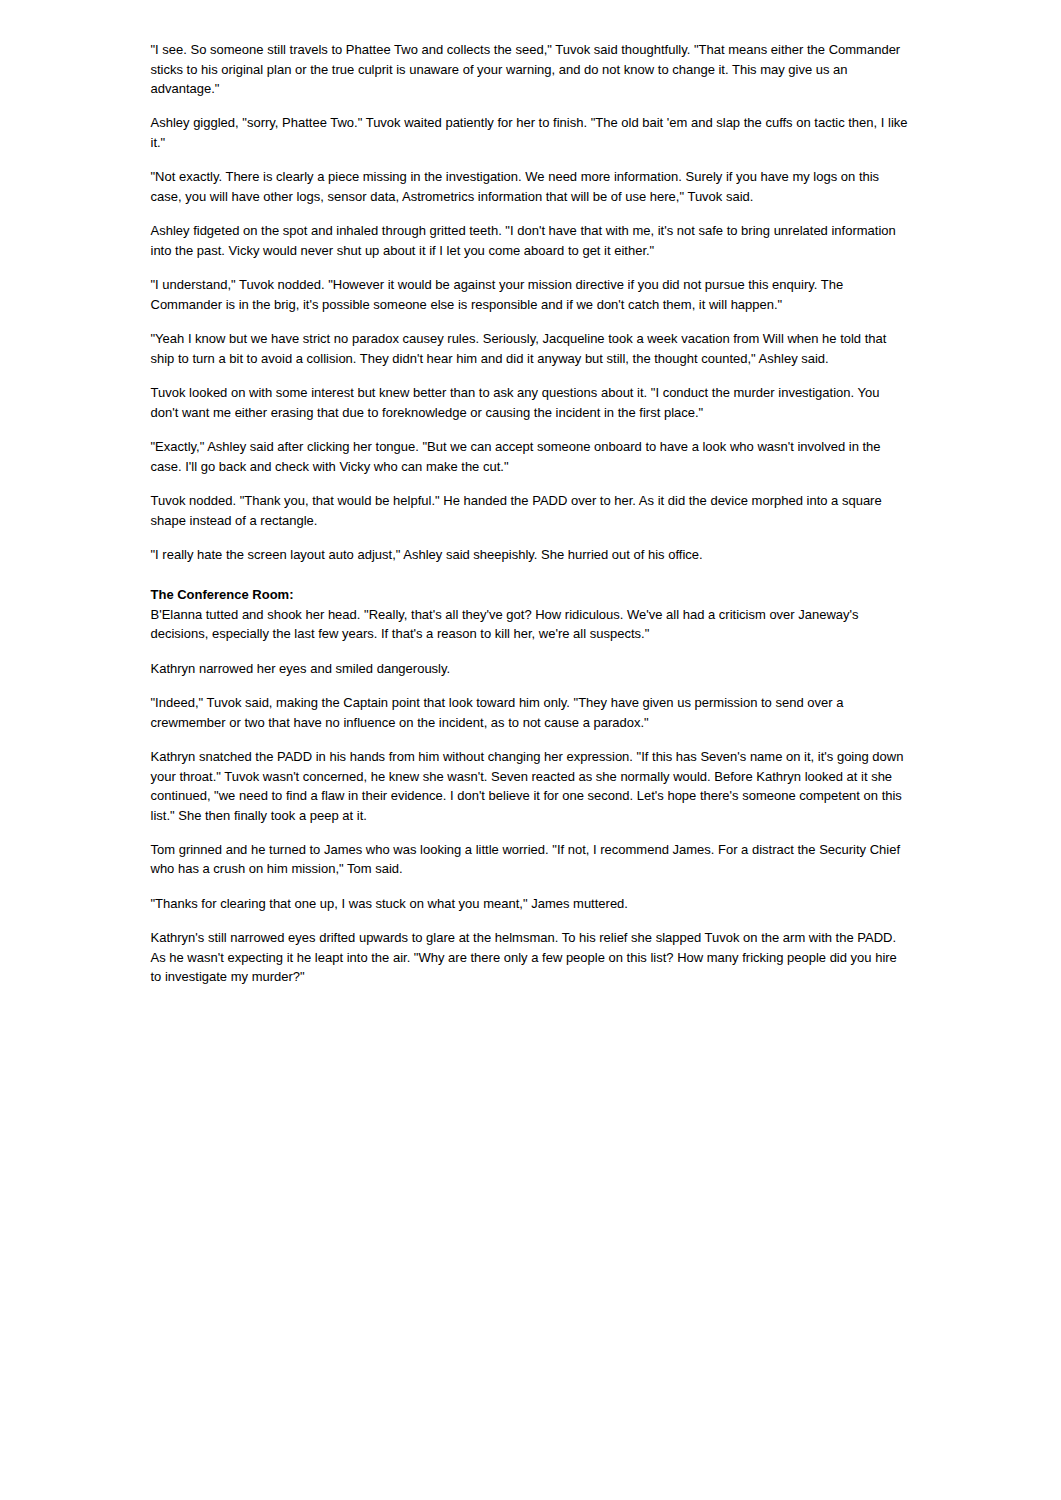"I see. So someone still travels to Phattee Two and collects the seed," Tuvok said thoughtfully. "That means either the Commander sticks to his original plan or the true culprit is unaware of your warning, and do not know to change it. This may give us an advantage."
Ashley giggled, "sorry, Phattee Two." Tuvok waited patiently for her to finish. "The old bait 'em and slap the cuffs on tactic then, I like it."
"Not exactly. There is clearly a piece missing in the investigation. We need more information. Surely if you have my logs on this case, you will have other logs, sensor data, Astrometrics information that will be of use here," Tuvok said.
Ashley fidgeted on the spot and inhaled through gritted teeth. "I don't have that with me, it's not safe to bring unrelated information into the past. Vicky would never shut up about it if I let you come aboard to get it either."
"I understand," Tuvok nodded. "However it would be against your mission directive if you did not pursue this enquiry. The Commander is in the brig, it's possible someone else is responsible and if we don't catch them, it will happen."
"Yeah I know but we have strict no paradox causey rules. Seriously, Jacqueline took a week vacation from Will when he told that ship to turn a bit to avoid a collision. They didn't hear him and did it anyway but still, the thought counted," Ashley said.
Tuvok looked on with some interest but knew better than to ask any questions about it. "I conduct the murder investigation. You don't want me either erasing that due to foreknowledge or causing the incident in the first place."
"Exactly," Ashley said after clicking her tongue. "But we can accept someone onboard to have a look who wasn't involved in the case. I'll go back and check with Vicky who can make the cut."
Tuvok nodded. "Thank you, that would be helpful." He handed the PADD over to her. As it did the device morphed into a square shape instead of a rectangle.
"I really hate the screen layout auto adjust," Ashley said sheepishly. She hurried out of his office.
The Conference Room:
B'Elanna tutted and shook her head. "Really, that's all they've got? How ridiculous. We've all had a criticism over Janeway's decisions, especially the last few years. If that's a reason to kill her, we're all suspects."
Kathryn narrowed her eyes and smiled dangerously.
"Indeed," Tuvok said, making the Captain point that look toward him only. "They have given us permission to send over a crewmember or two that have no influence on the incident, as to not cause a paradox."
Kathryn snatched the PADD in his hands from him without changing her expression. "If this has Seven's name on it, it's going down your throat." Tuvok wasn't concerned, he knew she wasn't. Seven reacted as she normally would. Before Kathryn looked at it she continued, "we need to find a flaw in their evidence. I don't believe it for one second. Let's hope there's someone competent on this list." She then finally took a peep at it.
Tom grinned and he turned to James who was looking a little worried. "If not, I recommend James. For a distract the Security Chief who has a crush on him mission," Tom said.
"Thanks for clearing that one up, I was stuck on what you meant," James muttered.
Kathryn's still narrowed eyes drifted upwards to glare at the helmsman. To his relief she slapped Tuvok on the arm with the PADD. As he wasn't expecting it he leapt into the air. "Why are there only a few people on this list? How many fricking people did you hire to investigate my murder?"